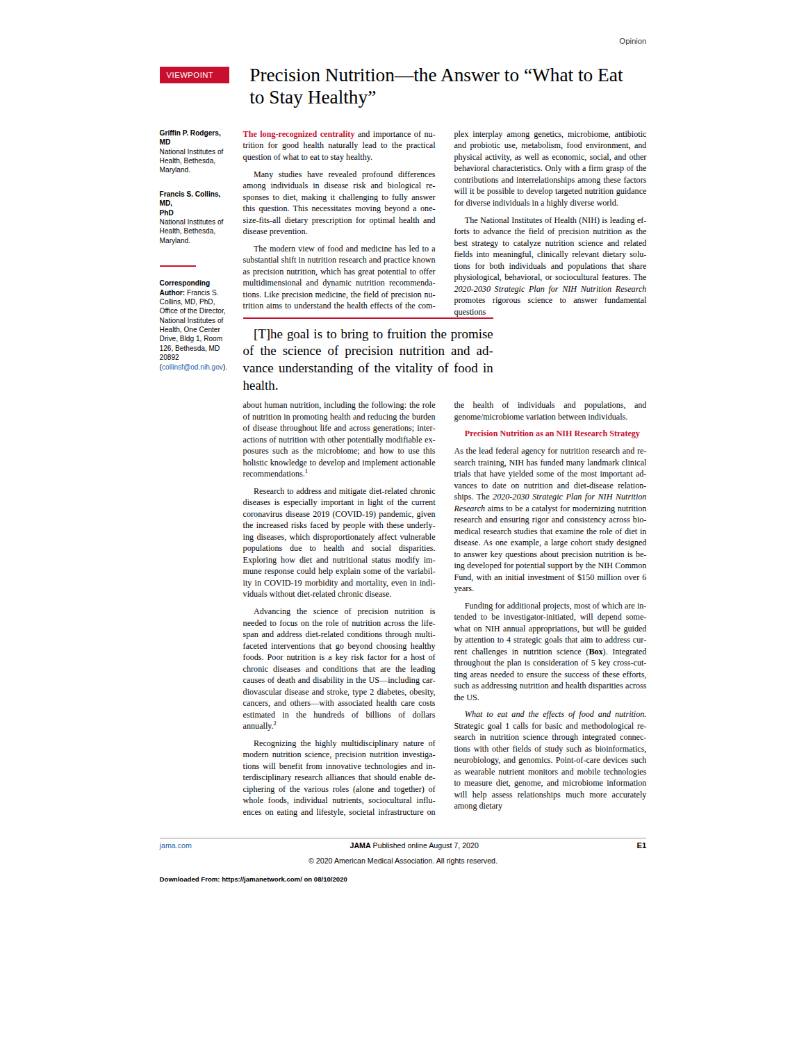Opinion
VIEWPOINT
Precision Nutrition—the Answer to “What to Eat
to Stay Healthy”
Griffin P. Rodgers, MD
National Institutes of
Health, Bethesda,
Maryland.
Francis S. Collins, MD,
PhD
National Institutes of
Health, Bethesda,
Maryland.
Corresponding
Author: Francis S. Collins, MD, PhD, Office of the Director, National Institutes of Health, One Center Drive, Bldg 1, Room 126, Bethesda, MD 20892 (collinsf@od.nih.gov).
The long-recognized centrality and importance of nutrition for good health naturally lead to the practical question of what to eat to stay healthy.
Many studies have revealed profound differences among individuals in disease risk and biological responses to diet, making it challenging to fully answer this question. This necessitates moving beyond a one-size-fits-all dietary prescription for optimal health and disease prevention.
The modern view of food and medicine has led to a substantial shift in nutrition research and practice known as precision nutrition, which has great potential to offer multidimensional and dynamic nutrition recommendations. Like precision medicine, the field of precision nutrition aims to understand the health effects of the complex interplay among genetics, microbiome, antibiotic and probiotic use, metabolism, food environment, and physical activity, as well as economic, social, and other behavioral characteristics. Only with a firm grasp of the contributions and interrelationships among these factors will it be possible to develop targeted nutrition guidance for diverse individuals in a highly diverse world.
The National Institutes of Health (NIH) is leading efforts to advance the field of precision nutrition as the best strategy to catalyze nutrition science and related fields into meaningful, clinically relevant dietary solutions for both individuals and populations that share physiological, behavioral, or sociocultural features. The 2020-2030 Strategic Plan for NIH Nutrition Research promotes rigorous science to answer fundamental questions
[T]he goal is to bring to fruition the promise of the science of precision nutrition and advance understanding of the vitality of food in health.
about human nutrition, including the following: the role of nutrition in promoting health and reducing the burden of disease throughout life and across generations; interactions of nutrition with other potentially modifiable exposures such as the microbiome; and how to use this holistic knowledge to develop and implement actionable recommendations.1
Research to address and mitigate diet-related chronic diseases is especially important in light of the current coronavirus disease 2019 (COVID-19) pandemic, given the increased risks faced by people with these underlying diseases, which disproportionately affect vulnerable populations due to health and social disparities. Exploring how diet and nutritional status modify immune response could help explain some of the variability in COVID-19 morbidity and mortality, even in individuals without diet-related chronic disease.
Advancing the science of precision nutrition is needed to focus on the role of nutrition across the lifespan and address diet-related conditions through multifaceted interventions that go beyond choosing healthy foods. Poor nutrition is a key risk factor for a host of chronic diseases and conditions that are the leading causes of death and disability in the US—including cardiovascular disease and stroke, type 2 diabetes, obesity, cancers, and others—with associated health care costs estimated in the hundreds of billions of dollars annually.2
Recognizing the highly multidisciplinary nature of modern nutrition science, precision nutrition investigations will benefit from innovative technologies and interdisciplinary research alliances that should enable deciphering of the various roles (alone and together) of whole foods, individual nutrients, sociocultural influences on eating and lifestyle, societal infrastructure on the health of individuals and populations, and genome/microbiome variation between individuals.
Precision Nutrition as an NIH Research Strategy
As the lead federal agency for nutrition research and research training, NIH has funded many landmark clinical trials that have yielded some of the most important advances to date on nutrition and diet-disease relationships. The 2020-2030 Strategic Plan for NIH Nutrition Research aims to be a catalyst for modernizing nutrition research and ensuring rigor and consistency across biomedical research studies that examine the role of diet in disease. As one example, a large cohort study designed to answer key questions about precision nutrition is being developed for potential support by the NIH Common Fund, with an initial investment of $150 million over 6 years.
Funding for additional projects, most of which are intended to be investigator-initiated, will depend somewhat on NIH annual appropriations, but will be guided by attention to 4 strategic goals that aim to address current challenges in nutrition science (Box). Integrated throughout the plan is consideration of 5 key cross-cutting areas needed to ensure the success of these efforts, such as addressing nutrition and health disparities across the US.
What to eat and the effects of food and nutrition. Strategic goal 1 calls for basic and methodological research in nutrition science through integrated connections with other fields of study such as bioinformatics, neurobiology, and genomics. Point-of-care devices such as wearable nutrient monitors and mobile technologies to measure diet, genome, and microbiome information will help assess relationships much more accurately among dietary
jama.com
JAMA Published online August 7, 2020
E1
© 2020 American Medical Association. All rights reserved.
Downloaded From: https://jamanetwork.com/ on 08/10/2020